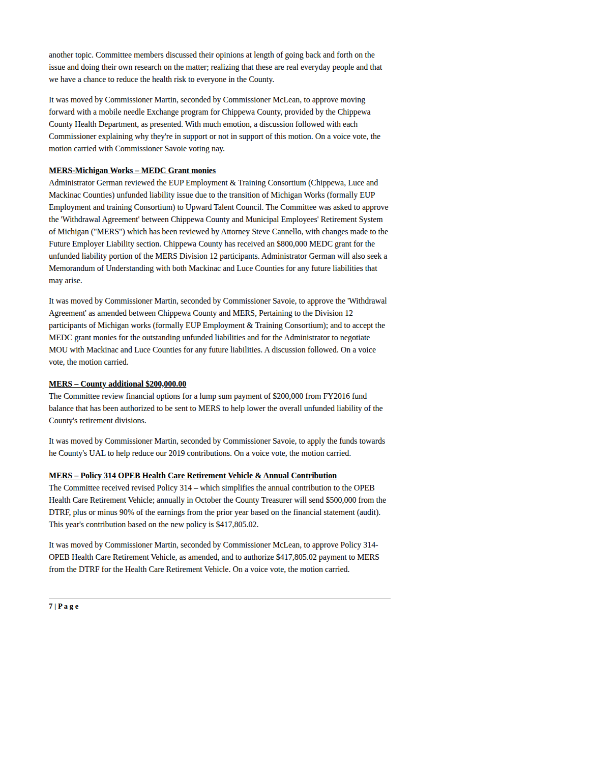another topic. Committee members discussed their opinions at length of going back and forth on the issue and doing their own research on the matter; realizing that these are real everyday people and that we have a chance to reduce the health risk to everyone in the County.
It was moved by Commissioner Martin, seconded by Commissioner McLean, to approve moving forward with a mobile needle Exchange program for Chippewa County, provided by the Chippewa County Health Department, as presented. With much emotion, a discussion followed with each Commissioner explaining why they're in support or not in support of this motion. On a voice vote, the motion carried with Commissioner Savoie voting nay.
MERS-Michigan Works – MEDC Grant monies
Administrator German reviewed the EUP Employment & Training Consortium (Chippewa, Luce and Mackinac Counties) unfunded liability issue due to the transition of Michigan Works (formally EUP Employment and training Consortium) to Upward Talent Council. The Committee was asked to approve the 'Withdrawal Agreement' between Chippewa County and Municipal Employees' Retirement System of Michigan ("MERS") which has been reviewed by Attorney Steve Cannello, with changes made to the Future Employer Liability section. Chippewa County has received an $800,000 MEDC grant for the unfunded liability portion of the MERS Division 12 participants. Administrator German will also seek a Memorandum of Understanding with both Mackinac and Luce Counties for any future liabilities that may arise.
It was moved by Commissioner Martin, seconded by Commissioner Savoie, to approve the 'Withdrawal Agreement' as amended between Chippewa County and MERS, Pertaining to the Division 12 participants of Michigan works (formally EUP Employment & Training Consortium); and to accept the MEDC grant monies for the outstanding unfunded liabilities and for the Administrator to negotiate MOU with Mackinac and Luce Counties for any future liabilities. A discussion followed. On a voice vote, the motion carried.
MERS – County additional $200,000.00
The Committee review financial options for a lump sum payment of $200,000 from FY2016 fund balance that has been authorized to be sent to MERS to help lower the overall unfunded liability of the County's retirement divisions.
It was moved by Commissioner Martin, seconded by Commissioner Savoie, to apply the funds towards he County's UAL to help reduce our 2019 contributions. On a voice vote, the motion carried.
MERS – Policy 314 OPEB Health Care Retirement Vehicle & Annual Contribution
The Committee received revised Policy 314 – which simplifies the annual contribution to the OPEB Health Care Retirement Vehicle; annually in October the County Treasurer will send $500,000 from the DTRF, plus or minus 90% of the earnings from the prior year based on the financial statement (audit). This year's contribution based on the new policy is $417,805.02.
It was moved by Commissioner Martin, seconded by Commissioner McLean, to approve Policy 314-OPEB Health Care Retirement Vehicle, as amended, and to authorize $417,805.02 payment to MERS from the DTRF for the Health Care Retirement Vehicle. On a voice vote, the motion carried.
7 | P a g e